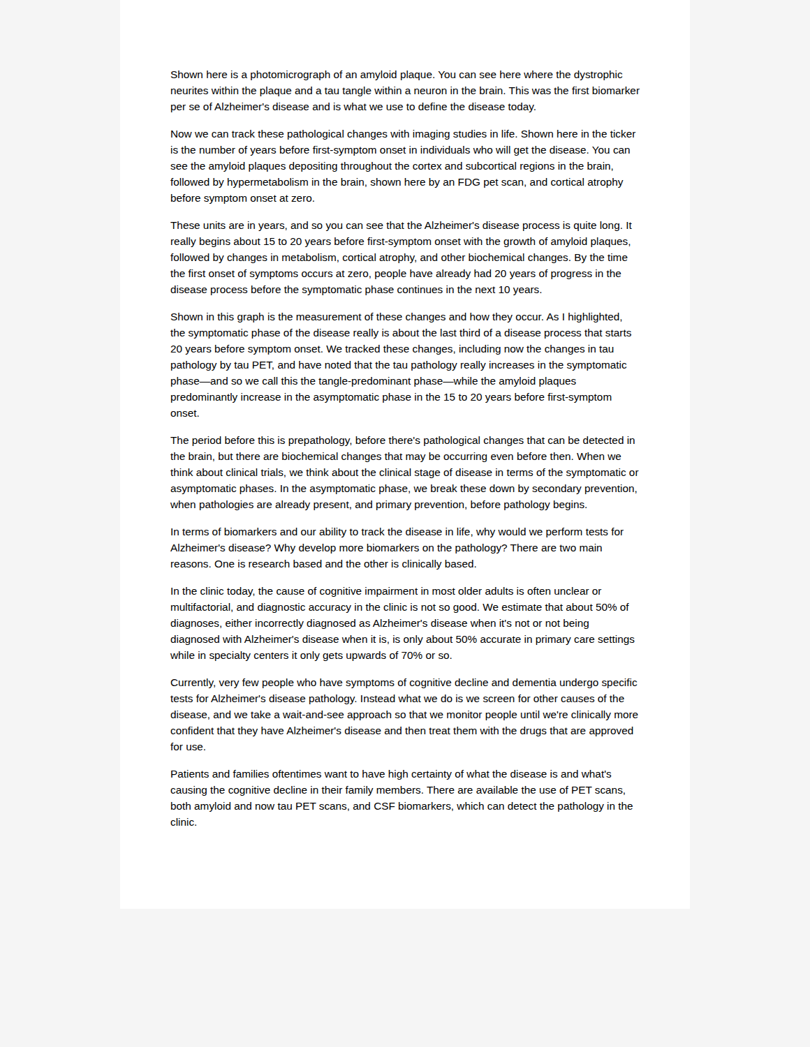Shown here is a photomicrograph of an amyloid plaque. You can see here where the dystrophic neurites within the plaque and a tau tangle within a neuron in the brain. This was the first biomarker per se of Alzheimer's disease and is what we use to define the disease today.
Now we can track these pathological changes with imaging studies in life. Shown here in the ticker is the number of years before first-symptom onset in individuals who will get the disease. You can see the amyloid plaques depositing throughout the cortex and subcortical regions in the brain, followed by hypermetabolism in the brain, shown here by an FDG pet scan, and cortical atrophy before symptom onset at zero.
These units are in years, and so you can see that the Alzheimer's disease process is quite long. It really begins about 15 to 20 years before first-symptom onset with the growth of amyloid plaques, followed by changes in metabolism, cortical atrophy, and other biochemical changes. By the time the first onset of symptoms occurs at zero, people have already had 20 years of progress in the disease process before the symptomatic phase continues in the next 10 years.
Shown in this graph is the measurement of these changes and how they occur. As I highlighted, the symptomatic phase of the disease really is about the last third of a disease process that starts 20 years before symptom onset. We tracked these changes, including now the changes in tau pathology by tau PET, and have noted that the tau pathology really increases in the symptomatic phase—and so we call this the tangle-predominant phase—while the amyloid plaques predominantly increase in the asymptomatic phase in the 15 to 20 years before first-symptom onset.
The period before this is prepathology, before there's pathological changes that can be detected in the brain, but there are biochemical changes that may be occurring even before then. When we think about clinical trials, we think about the clinical stage of disease in terms of the symptomatic or asymptomatic phases. In the asymptomatic phase, we break these down by secondary prevention, when pathologies are already present, and primary prevention, before pathology begins.
In terms of biomarkers and our ability to track the disease in life, why would we perform tests for Alzheimer's disease? Why develop more biomarkers on the pathology? There are two main reasons. One is research based and the other is clinically based.
In the clinic today, the cause of cognitive impairment in most older adults is often unclear or multifactorial, and diagnostic accuracy in the clinic is not so good. We estimate that about 50% of diagnoses, either incorrectly diagnosed as Alzheimer's disease when it's not or not being diagnosed with Alzheimer's disease when it is, is only about 50% accurate in primary care settings while in specialty centers it only gets upwards of 70% or so.
Currently, very few people who have symptoms of cognitive decline and dementia undergo specific tests for Alzheimer's disease pathology. Instead what we do is we screen for other causes of the disease, and we take a wait-and-see approach so that we monitor people until we're clinically more confident that they have Alzheimer's disease and then treat them with the drugs that are approved for use.
Patients and families oftentimes want to have high certainty of what the disease is and what's causing the cognitive decline in their family members. There are available the use of PET scans, both amyloid and now tau PET scans, and CSF biomarkers, which can detect the pathology in the clinic.